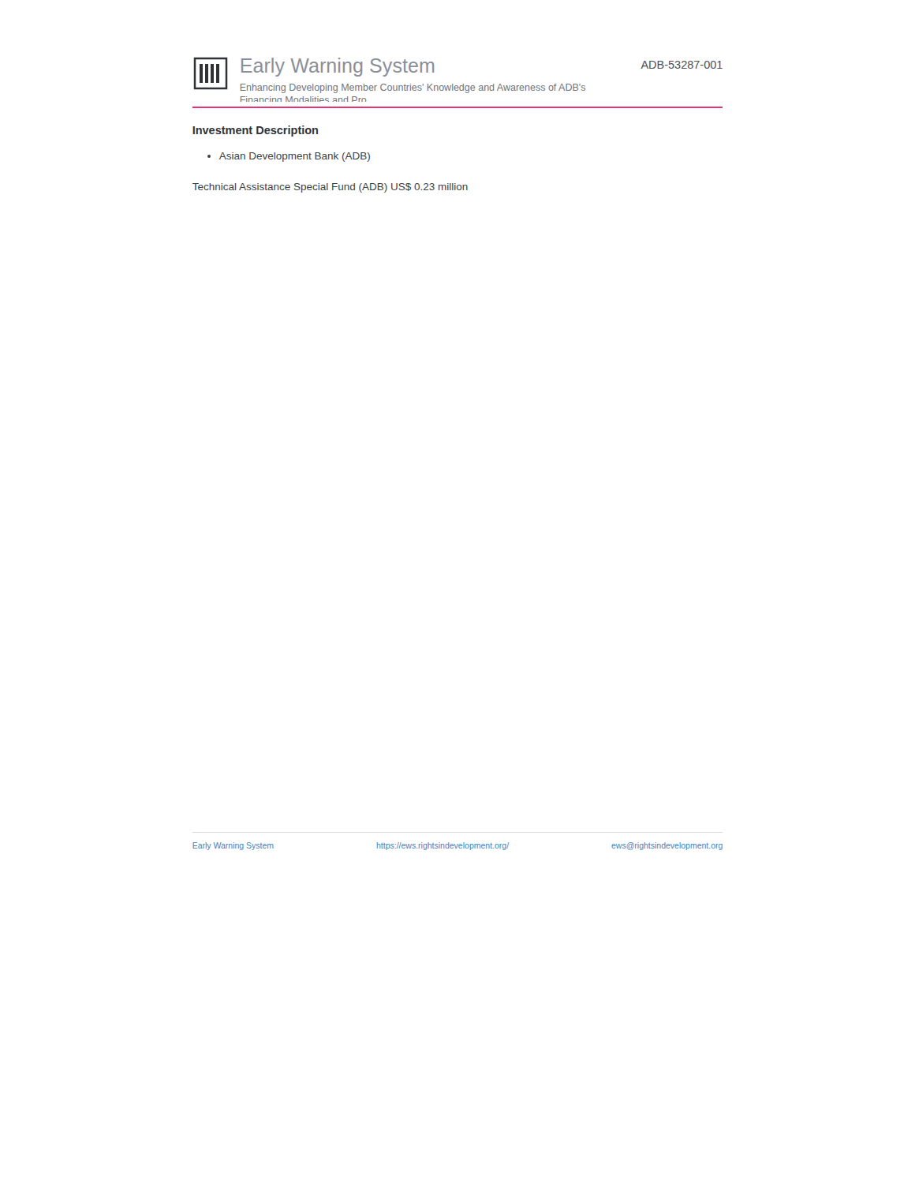Early Warning System
Enhancing Developing Member Countries' Knowledge and Awareness of ADB's Financing Modalities and Pro
ADB-53287-001
Investment Description
Asian Development Bank (ADB)
Technical Assistance Special Fund (ADB) US$ 0.23 million
Early Warning System https://ews.rightsindevelopment.org/ ews@rightsindevelopment.org